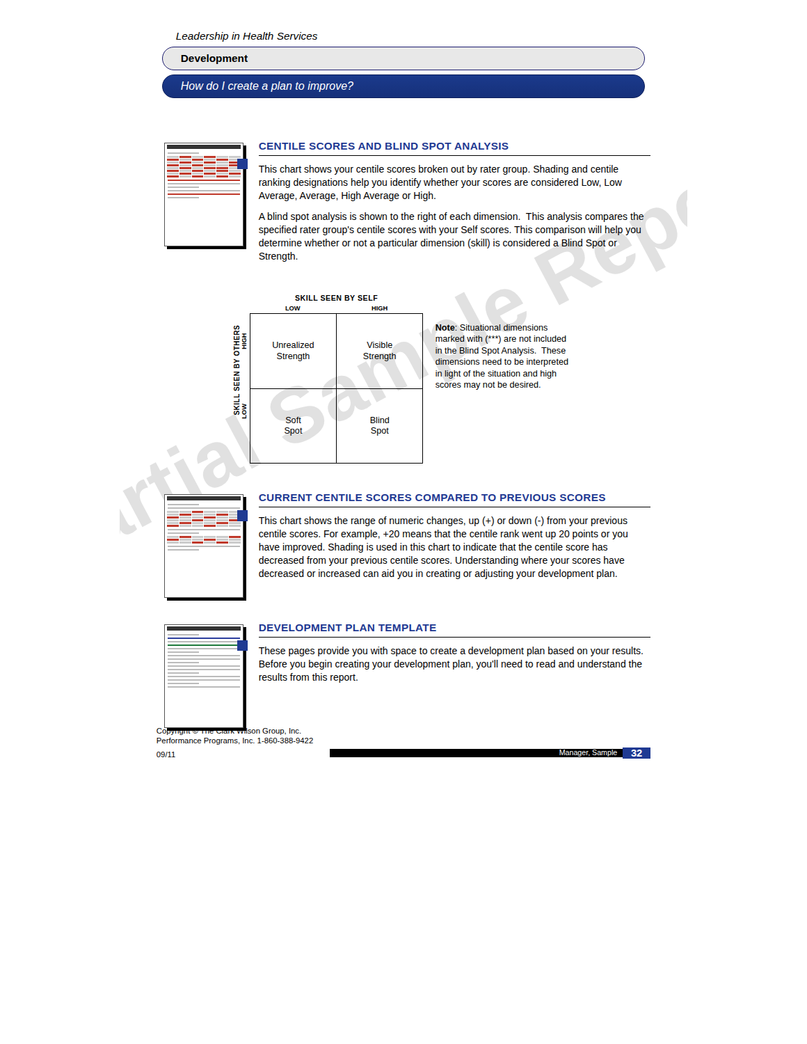Partial Sample Report
Leadership in Health Services
Development
How do I create a plan to improve?
CENTILE SCORES AND BLIND SPOT ANALYSIS
This chart shows your centile scores broken out by rater group. Shading and centile ranking designations help you identify whether your scores are considered Low, Low Average, Average, High Average or High.
A blind spot analysis is shown to the right of each dimension. This analysis compares the specified rater group's centile scores with your Self scores. This comparison will help you determine whether or not a particular dimension (skill) is considered a Blind Spot or Strength.
SKILL SEEN BY OTHERS
HIGH LOW
SKILL SEEN BY SELF
LOW HIGH
| Unrealized Strength | Visible Strength |
| Soft Spot | Blind Spot |
Note: Situational dimensions marked with (***) are not included in the Blind Spot Analysis. These dimensions need to be interpreted in light of the situation and high scores may not be desired.
CURRENT CENTILE SCORES COMPARED TO PREVIOUS SCORES
This chart shows the range of numeric changes, up (+) or down (-) from your previous centile scores. For example, +20 means that the centile rank went up 20 points or you have improved. Shading is used in this chart to indicate that the centile score has decreased from your previous centile scores. Understanding where your scores have decreased or increased can aid you in creating or adjusting your development plan.
DEVELOPMENT PLAN TEMPLATE
These pages provide you with space to create a development plan based on your results. Before you begin creating your development plan, you'll need to read and understand the results from this report.
Copyright © The Clark Wilson Group, Inc.
Performance Programs, Inc. 1-860-388-9422
Manager, Sample
32
09/11